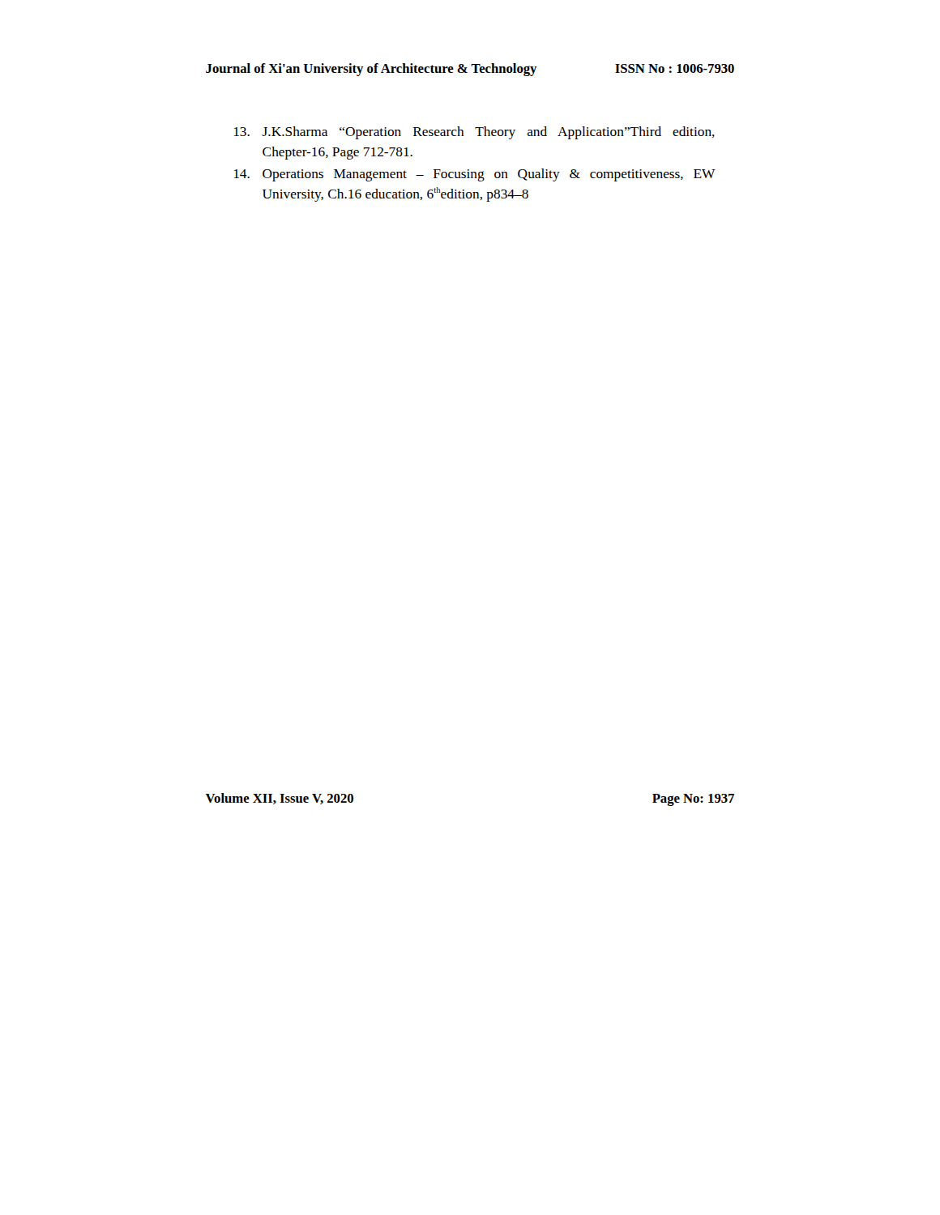Journal of Xi'an University of Architecture & Technology
ISSN No : 1006-7930
13. J.K.Sharma “Operation Research Theory and Application”Third edition, Chepter-16, Page 712-781.
14. Operations Management – Focusing on Quality & competitiveness, EW University, Ch.16 education, 6thedition, p834–8
Volume XII, Issue V, 2020
Page No: 1937